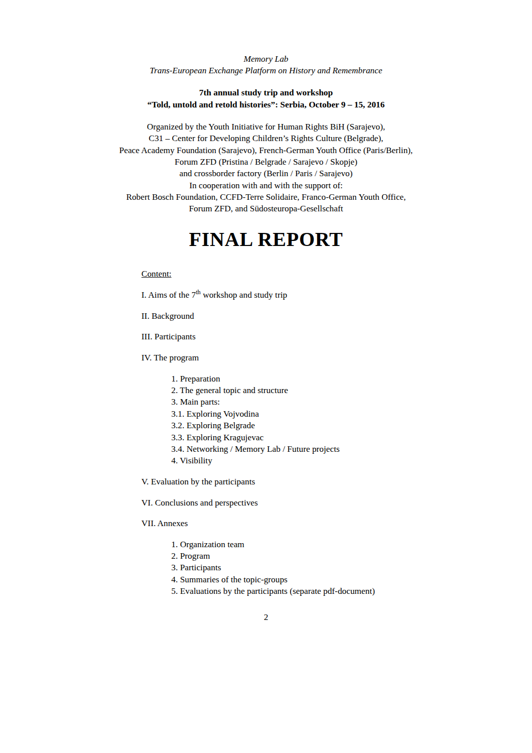Memory Lab
Trans-European Exchange Platform on History and Remembrance
7th annual study trip and workshop
“Told, untold and retold histories”: Serbia, October 9 – 15, 2016
Organized by the Youth Initiative for Human Rights BiH (Sarajevo),
C31 – Center for Developing Children’s Rights Culture (Belgrade),
Peace Academy Foundation (Sarajevo), French-German Youth Office (Paris/Berlin),
Forum ZFD (Pristina / Belgrade / Sarajevo / Skopje)
and crossborder factory (Berlin / Paris / Sarajevo)
In cooperation with and with the support of:
Robert Bosch Foundation, CCFD-Terre Solidaire, Franco-German Youth Office,
Forum ZFD, and Südosteuropa-Gesellschaft
FINAL REPORT
Content:
I. Aims of the 7th workshop and study trip
II. Background
III. Participants
IV. The program
1. Preparation
2. The general topic and structure
3. Main parts:
3.1. Exploring Vojvodina
3.2. Exploring Belgrade
3.3. Exploring Kragujevac
3.4. Networking / Memory Lab / Future projects
4. Visibility
V. Evaluation by the participants
VI. Conclusions and perspectives
VII. Annexes
1. Organization team
2. Program
3. Participants
4. Summaries of the topic-groups
5. Evaluations by the participants (separate pdf-document)
2